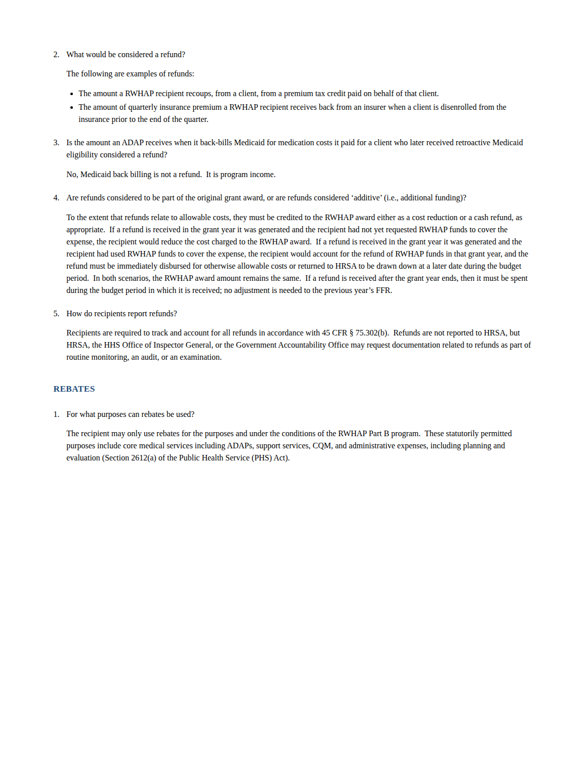What would be considered a refund?
The following are examples of refunds:
The amount a RWHAP recipient recoups, from a client, from a premium tax credit paid on behalf of that client.
The amount of quarterly insurance premium a RWHAP recipient receives back from an insurer when a client is disenrolled from the insurance prior to the end of the quarter.
Is the amount an ADAP receives when it back-bills Medicaid for medication costs it paid for a client who later received retroactive Medicaid eligibility considered a refund?
No, Medicaid back billing is not a refund. It is program income.
Are refunds considered to be part of the original grant award, or are refunds considered ‘additive’ (i.e., additional funding)?
To the extent that refunds relate to allowable costs, they must be credited to the RWHAP award either as a cost reduction or a cash refund, as appropriate. If a refund is received in the grant year it was generated and the recipient had not yet requested RWHAP funds to cover the expense, the recipient would reduce the cost charged to the RWHAP award. If a refund is received in the grant year it was generated and the recipient had used RWHAP funds to cover the expense, the recipient would account for the refund of RWHAP funds in that grant year, and the refund must be immediately disbursed for otherwise allowable costs or returned to HRSA to be drawn down at a later date during the budget period. In both scenarios, the RWHAP award amount remains the same. If a refund is received after the grant year ends, then it must be spent during the budget period in which it is received; no adjustment is needed to the previous year’s FFR.
How do recipients report refunds?
Recipients are required to track and account for all refunds in accordance with 45 CFR § 75.302(b). Refunds are not reported to HRSA, but HRSA, the HHS Office of Inspector General, or the Government Accountability Office may request documentation related to refunds as part of routine monitoring, an audit, or an examination.
REBATES
For what purposes can rebates be used?
The recipient may only use rebates for the purposes and under the conditions of the RWHAP Part B program. These statutorily permitted purposes include core medical services including ADAPs, support services, CQM, and administrative expenses, including planning and evaluation (Section 2612(a) of the Public Health Service (PHS) Act).